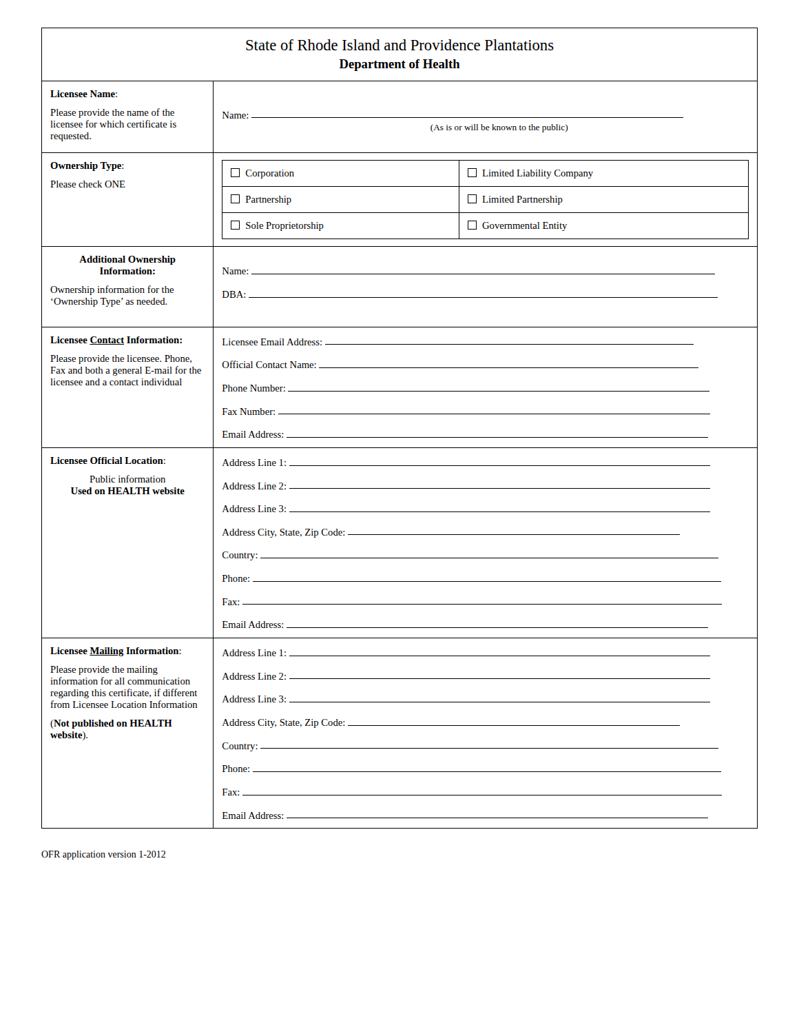| State of Rhode Island and Providence Plantations Department of Health |
| Licensee Name : Please provide the name of the licensee for which certificate is requested. | Name: (As is or will be known to the public) |
| Ownership Type : Please check ONE | / Corporation / Limited Liability Company / / Partnership / Limited Partnership / / Sole Proprietorship / Governmental Entity / |
| Additional Ownership Information: Ownership information for the ‘Ownership Type’ as needed. | Name: DBA: |
| Licensee Contact Information: Please provide the licensee. Phone, Fax and both a general E-mail for the licensee and a contact individual | Licensee Email Address: Official Contact Name: Phone Number: Fax Number: Email Address: |
| Licensee Official Location : Public information Used on HEALTH website | Address Line 1: Address Line 2: Address Line 3: Address City, State, Zip Code: Country: Phone: Fax: Email Address: |
| Licensee Mailing Information : Please provide the mailing information for all communication regarding this certificate, if different from Licensee Location Information ( Not published on HEALTH website ). | Address Line 1: Address Line 2: Address Line 3: Address City, State, Zip Code: Country: Phone: Fax: Email Address: |
OFR application version 1-2012